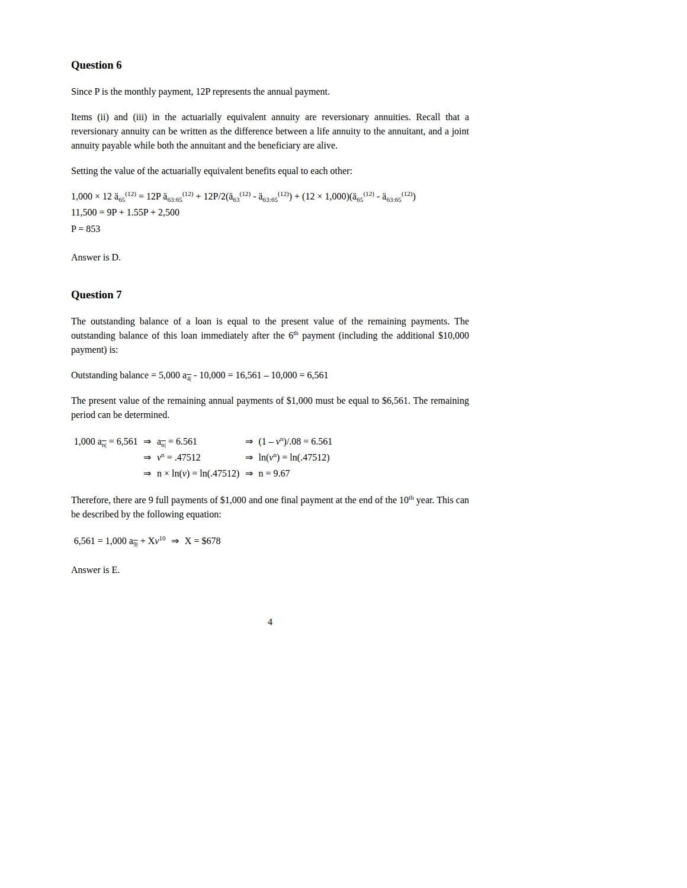Question 6
Since P is the monthly payment, 12P represents the annual payment.
Items (ii) and (iii) in the actuarially equivalent annuity are reversionary annuities. Recall that a reversionary annuity can be written as the difference between a life annuity to the annuitant, and a joint annuity payable while both the annuitant and the beneficiary are alive.
Setting the value of the actuarially equivalent benefits equal to each other:
1,000 × 12 ä65(12) = 12P ä63:65(12) + 12P/2(ä63(12) - ä63:65(12)) + (12 × 1,000)(ä65(12) - ä63:65(12))
11,500 = 9P + 1.55P + 2,500
P = 853
Answer is D.
Question 7
The outstanding balance of a loan is equal to the present value of the remaining payments. The outstanding balance of this loan immediately after the 6th payment (including the additional $10,000 payment) is:
Outstanding balance = 5,000 a4| - 10,000 = 16,561 – 10,000 = 6,561
The present value of the remaining annual payments of $1,000 must be equal to $6,561. The remaining period can be determined.
| 1,000 a n/ = 6,561 | ⇒ | a n/ = 6.561 | ⇒ | (1 – v n )/.08 = 6.561 |
| | ⇒ | v n = .47512 | ⇒ | ln( v n ) = ln(.47512) |
| | ⇒ | n × ln( v ) = ln(.47512) | ⇒ | n = 9.67 |
Therefore, there are 9 full payments of $1,000 and one final payment at the end of the 10th year. This can be described by the following equation:
| 6,561 = 1,000 a 9/ + X v 10 | ⇒ | X = $678 |
Answer is E.
4